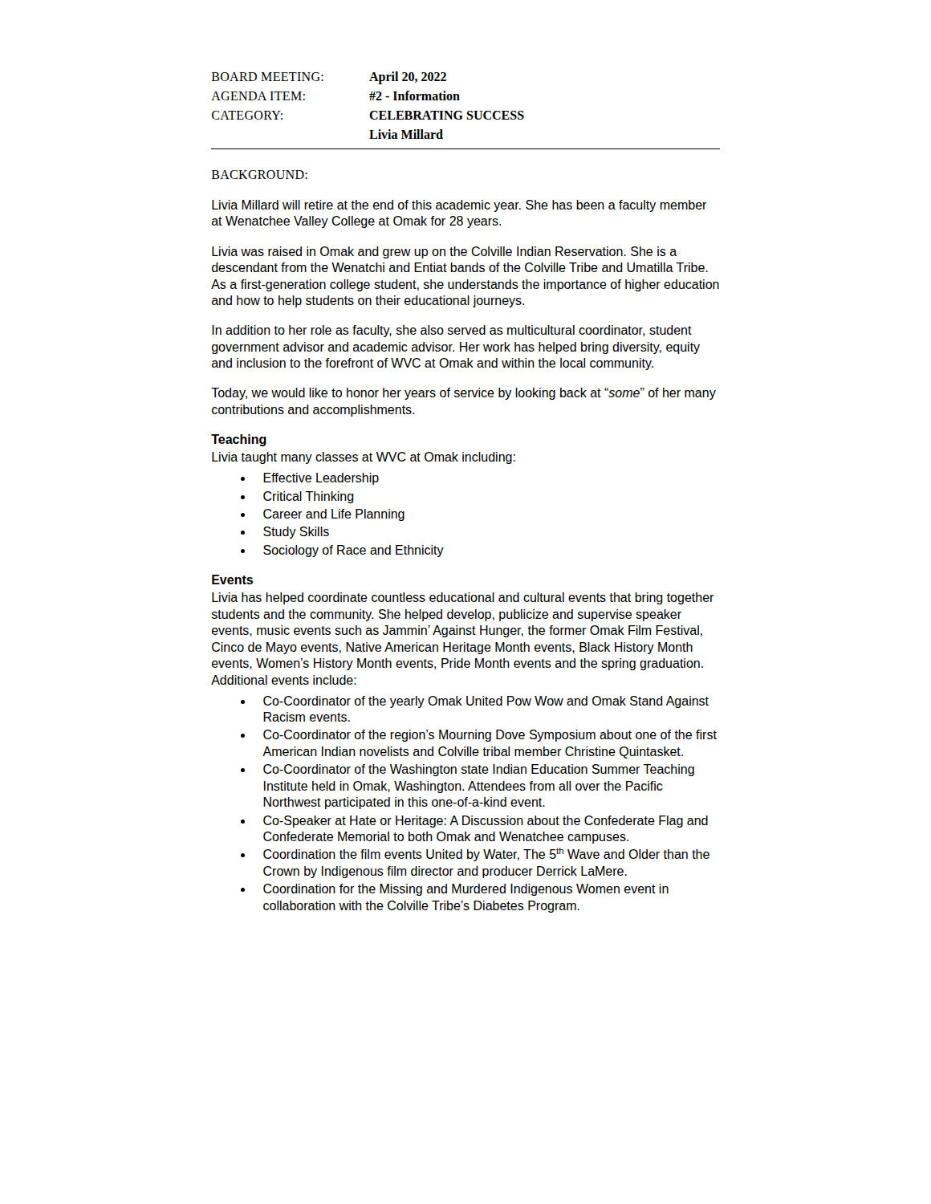| BOARD MEETING: | April 20, 2022 |
| AGENDA ITEM: | #2 - Information |
| CATEGORY: | CELEBRATING SUCCESS |
| | Livia Millard |
BACKGROUND:
Livia Millard will retire at the end of this academic year. She has been a faculty member at Wenatchee Valley College at Omak for 28 years.
Livia was raised in Omak and grew up on the Colville Indian Reservation. She is a descendant from the Wenatchi and Entiat bands of the Colville Tribe and Umatilla Tribe. As a first-generation college student, she understands the importance of higher education and how to help students on their educational journeys.
In addition to her role as faculty, she also served as multicultural coordinator, student government advisor and academic advisor. Her work has helped bring diversity, equity and inclusion to the forefront of WVC at Omak and within the local community.
Today, we would like to honor her years of service by looking back at “some” of her many contributions and accomplishments.
Teaching
Livia taught many classes at WVC at Omak including:
Effective Leadership
Critical Thinking
Career and Life Planning
Study Skills
Sociology of Race and Ethnicity
Events
Livia has helped coordinate countless educational and cultural events that bring together students and the community. She helped develop, publicize and supervise speaker events, music events such as Jammin’ Against Hunger, the former Omak Film Festival, Cinco de Mayo events, Native American Heritage Month events, Black History Month events, Women’s History Month events, Pride Month events and the spring graduation. Additional events include:
Co-Coordinator of the yearly Omak United Pow Wow and Omak Stand Against Racism events.
Co-Coordinator of the region’s Mourning Dove Symposium about one of the first American Indian novelists and Colville tribal member Christine Quintasket.
Co-Coordinator of the Washington state Indian Education Summer Teaching Institute held in Omak, Washington. Attendees from all over the Pacific Northwest participated in this one-of-a-kind event.
Co-Speaker at Hate or Heritage: A Discussion about the Confederate Flag and Confederate Memorial to both Omak and Wenatchee campuses.
Coordination the film events United by Water, The 5th Wave and Older than the Crown by Indigenous film director and producer Derrick LaMere.
Coordination for the Missing and Murdered Indigenous Women event in collaboration with the Colville Tribe’s Diabetes Program.